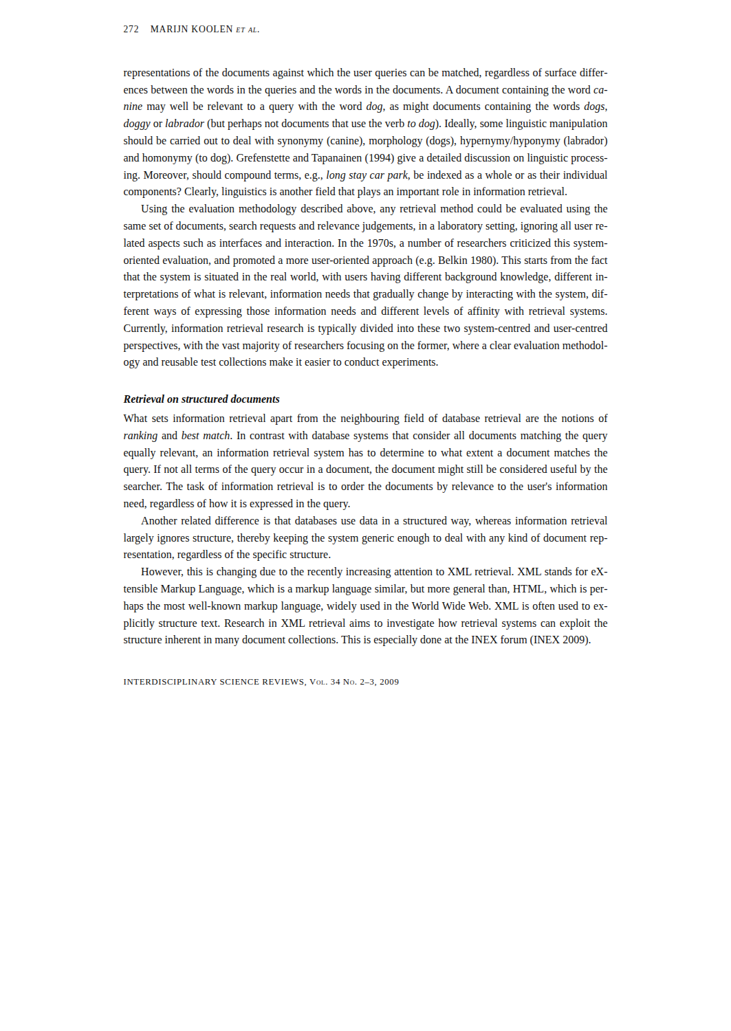272 MARIJN KOOLEN et al.
representations of the documents against which the user queries can be matched, regardless of surface differences between the words in the queries and the words in the documents. A document containing the word canine may well be relevant to a query with the word dog, as might documents containing the words dogs, doggy or labrador (but perhaps not documents that use the verb to dog). Ideally, some linguistic manipulation should be carried out to deal with synonymy (canine), morphology (dogs), hypernymy/hyponymy (labrador) and homonymy (to dog). Grefenstette and Tapanainen (1994) give a detailed discussion on linguistic processing. Moreover, should compound terms, e.g., long stay car park, be indexed as a whole or as their individual components? Clearly, linguistics is another field that plays an important role in information retrieval.
Using the evaluation methodology described above, any retrieval method could be evaluated using the same set of documents, search requests and relevance judgements, in a laboratory setting, ignoring all user related aspects such as interfaces and interaction. In the 1970s, a number of researchers criticized this system-oriented evaluation, and promoted a more user-oriented approach (e.g. Belkin 1980). This starts from the fact that the system is situated in the real world, with users having different background knowledge, different interpretations of what is relevant, information needs that gradually change by interacting with the system, different ways of expressing those information needs and different levels of affinity with retrieval systems. Currently, information retrieval research is typically divided into these two system-centred and user-centred perspectives, with the vast majority of researchers focusing on the former, where a clear evaluation methodology and reusable test collections make it easier to conduct experiments.
Retrieval on structured documents
What sets information retrieval apart from the neighbouring field of database retrieval are the notions of ranking and best match. In contrast with database systems that consider all documents matching the query equally relevant, an information retrieval system has to determine to what extent a document matches the query. If not all terms of the query occur in a document, the document might still be considered useful by the searcher. The task of information retrieval is to order the documents by relevance to the user's information need, regardless of how it is expressed in the query.
Another related difference is that databases use data in a structured way, whereas information retrieval largely ignores structure, thereby keeping the system generic enough to deal with any kind of document representation, regardless of the specific structure.
However, this is changing due to the recently increasing attention to XML retrieval. XML stands for eXtensible Markup Language, which is a markup language similar, but more general than, HTML, which is perhaps the most well-known markup language, widely used in the World Wide Web. XML is often used to explicitly structure text. Research in XML retrieval aims to investigate how retrieval systems can exploit the structure inherent in many document collections. This is especially done at the INEX forum (INEX 2009).
INTERDISCIPLINARY SCIENCE REVIEWS, Vol. 34 No. 2–3, 2009